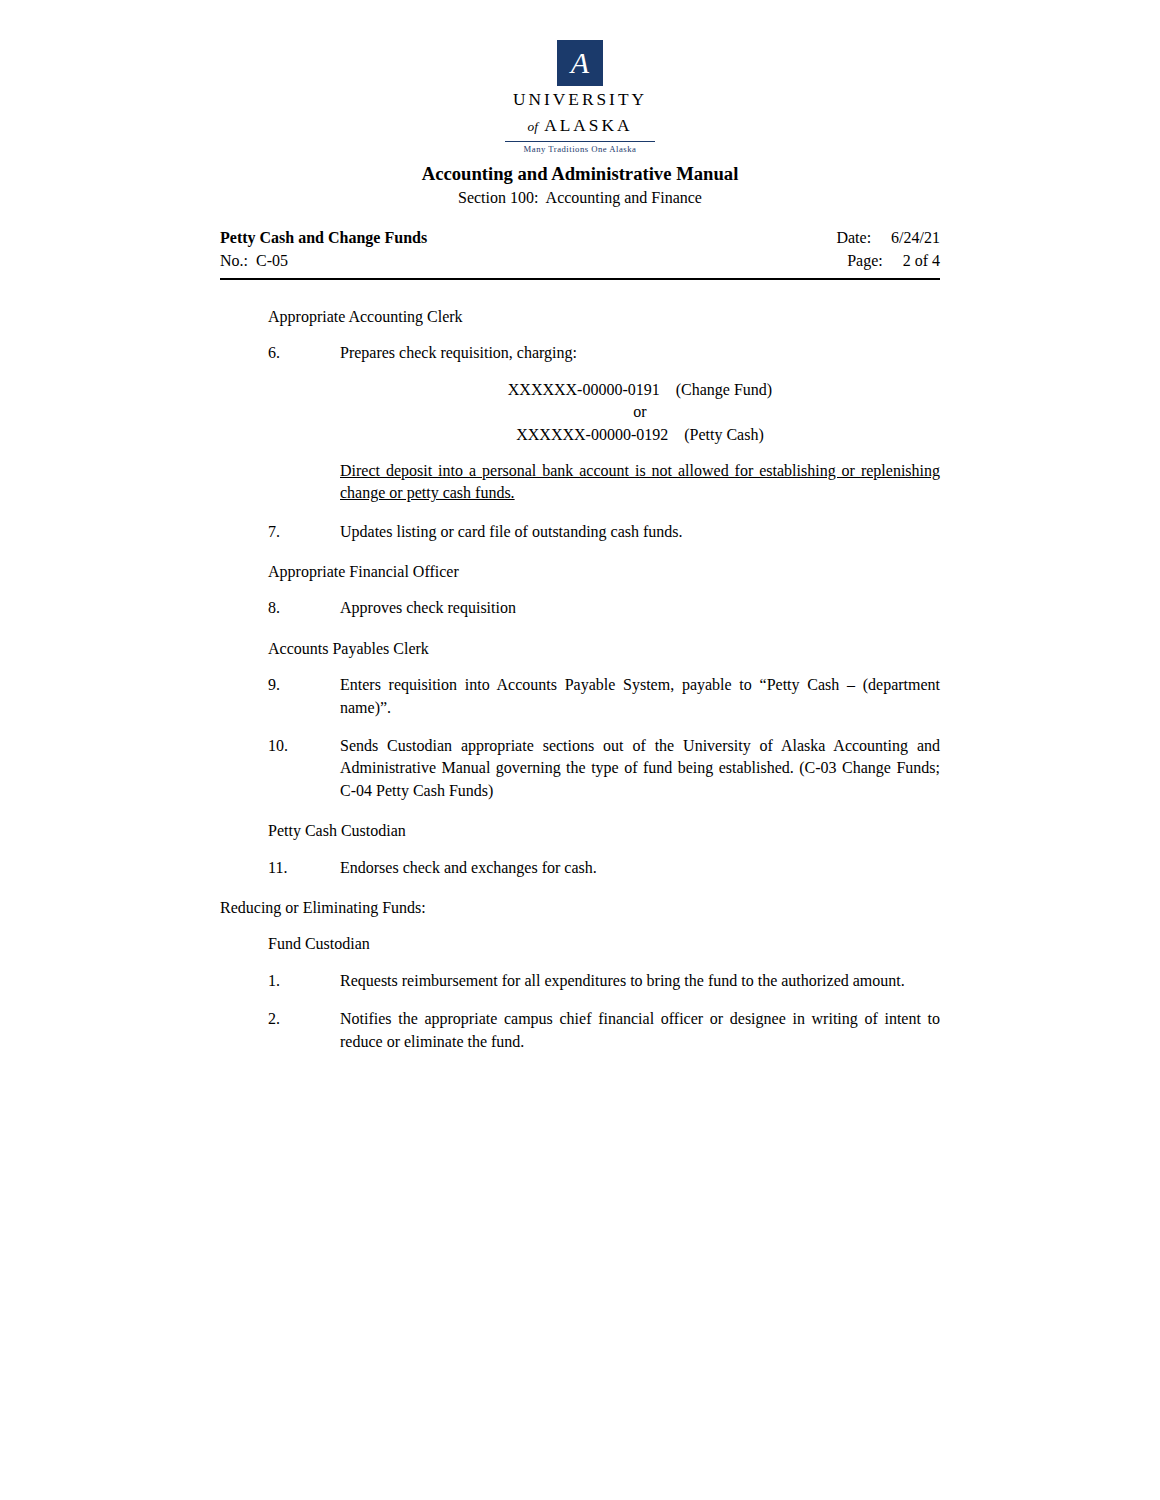A
UNIVERSITY
of ALASKA
Many Traditions One Alaska
Accounting and Administrative Manual
Section 100: Accounting and Finance
| Petty Cash and Change Funds | Date: 6/24/21 |
| No.: C-05 | Page: 2 of 4 |
Appropriate Accounting Clerk
6. Prepares check requisition, charging:
XXXXXX-00000-0191 (Change Fund)
or
XXXXXX-00000-0192 (Petty Cash)
Direct deposit into a personal bank account is not allowed for establishing or replenishing change or petty cash funds.
7. Updates listing or card file of outstanding cash funds.
Appropriate Financial Officer
8. Approves check requisition
Accounts Payables Clerk
9. Enters requisition into Accounts Payable System, payable to “Petty Cash – (department name)”.
10. Sends Custodian appropriate sections out of the University of Alaska Accounting and Administrative Manual governing the type of fund being established. (C-03 Change Funds; C-04 Petty Cash Funds)
Petty Cash Custodian
11. Endorses check and exchanges for cash.
Reducing or Eliminating Funds:
Fund Custodian
1. Requests reimbursement for all expenditures to bring the fund to the authorized amount.
2. Notifies the appropriate campus chief financial officer or designee in writing of intent to reduce or eliminate the fund.